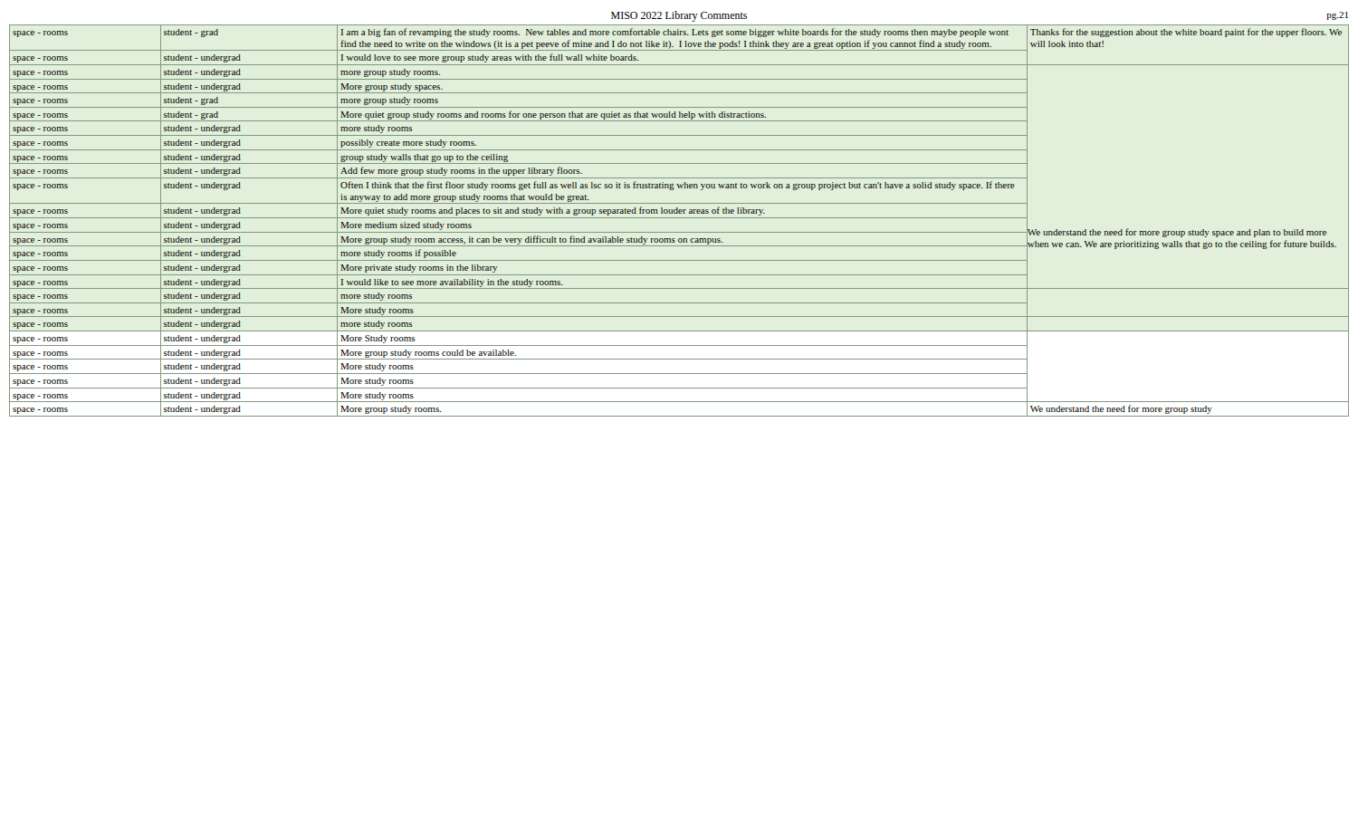MISO 2022 Library Comments pg.21
| space - rooms | student - grad | I am a big fan of revamping the study rooms. New tables and more comfortable chairs. Lets get some bigger white boards for the study rooms then maybe people wont find the need to write on the windows (it is a pet peeve of mine and I do not like it). I love the pods! I think they are a great option if you cannot find a study room. | Thanks for the suggestion about the white board paint for the upper floors. We will look into that! |
| space - rooms | student - undergrad | I would love to see more group study areas with the full wall white boards. |
| space - rooms | student - undergrad | more group study rooms. | |
| space - rooms | student - undergrad | More group study spaces. |
| space - rooms | student - grad | more group study rooms |
| space - rooms | student - grad | More quiet group study rooms and rooms for one person that are quiet as that would help with distractions. |
| space - rooms | student - undergrad | more study rooms |
| space - rooms | student - undergrad | possibly create more study rooms. |
| space - rooms | student - undergrad | group study walls that go up to the ceiling |
| space - rooms | student - undergrad | Add few more group study rooms in the upper library floors. |
| space - rooms | student - undergrad | Often I think that the first floor study rooms get full as well as lsc so it is frustrating when you want to work on a group project but can't have a solid study space. If there is anyway to add more group study rooms that would be great. |
| space - rooms | student - undergrad | More quiet study rooms and places to sit and study with a group separated from louder areas of the library. |
| space - rooms | student - undergrad | More medium sized study rooms |
| space - rooms | student - undergrad | More group study room access, it can be very difficult to find available study rooms on campus. |
| space - rooms | student - undergrad | more study rooms if possible |
| space - rooms | student - undergrad | More private study rooms in the library |
| space - rooms | student - undergrad | I would like to see more availability in the study rooms. |
| space - rooms | student - undergrad | more study rooms | |
| space - rooms | student - undergrad | More study rooms |
| space - rooms | student - undergrad | more study rooms | |
| space - rooms | student - undergrad | More Study rooms | |
| space - rooms | student - undergrad | More group study rooms could be available. |
| space - rooms | student - undergrad | More study rooms |
| space - rooms | student - undergrad | More study rooms |
| space - rooms | student - undergrad | More study rooms |
| space - rooms | student - undergrad | More group study rooms. | We understand the need for more group study |
We understand the need for more group study space and plan to build more when we can. We are prioritizing walls that go to the ceiling for future builds.